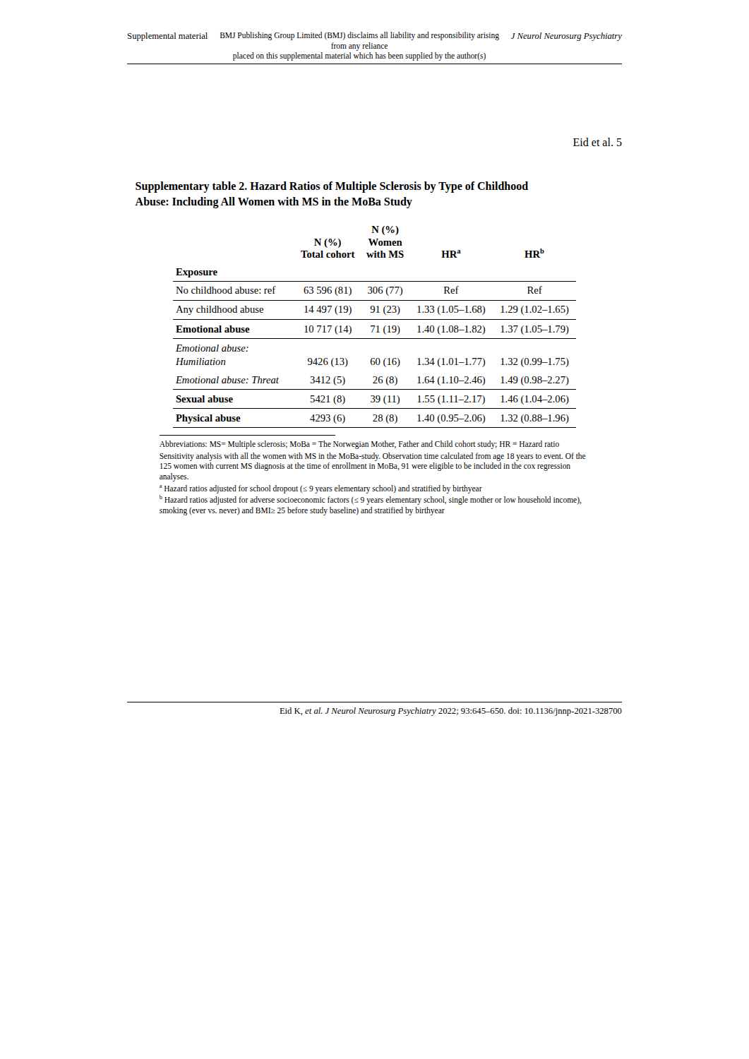Supplemental material
BMJ Publishing Group Limited (BMJ) disclaims all liability and responsibility arising from any reliance
placed on this supplemental material which has been supplied by the author(s)
J Neurol Neurosurg Psychiatry
Eid et al. 5
Supplementary table 2. Hazard Ratios of Multiple Sclerosis by Type of Childhood Abuse: Including All Women with MS in the MoBa Study
| | N (%) Total cohort | N (%) Women with MS | HR a | HR b |
| --- | --- | --- | --- | --- |
| Exposure | | | | |
| No childhood abuse: ref | 63 596 (81) | 306 (77) | Ref | Ref |
| Any childhood abuse | 14 497 (19) | 91 (23) | 1.33 (1.05–1.68) | 1.29 (1.02–1.65) |
| Emotional abuse | 10 717 (14) | 71 (19) | 1.40 (1.08–1.82) | 1.37 (1.05–1.79) |
| Emotional abuse: Humiliation | 9426 (13) | 60 (16) | 1.34 (1.01–1.77) | 1.32 (0.99–1.75) |
| Emotional abuse: Threat | 3412 (5) | 26 (8) | 1.64 (1.10–2.46) | 1.49 (0.98–2.27) |
| Sexual abuse | 5421 (8) | 39 (11) | 1.55 (1.11–2.17) | 1.46 (1.04–2.06) |
| Physical abuse | 4293 (6) | 28 (8) | 1.40 (0.95–2.06) | 1.32 (0.88–1.96) |
Abbreviations: MS= Multiple sclerosis; MoBa = The Norwegian Mother, Father and Child cohort study; HR = Hazard ratio
Sensitivity analysis with all the women with MS in the MoBa-study. Observation time calculated from age 18 years to event. Of the 125 women with current MS diagnosis at the time of enrollment in MoBa, 91 were eligible to be included in the cox regression analyses.
a Hazard ratios adjusted for school dropout (≤ 9 years elementary school) and stratified by birthyear
b Hazard ratios adjusted for adverse socioeconomic factors (≤ 9 years elementary school, single mother or low household income), smoking (ever vs. never) and BMI≥ 25 before study baseline) and stratified by birthyear
Eid K, et al. J Neurol Neurosurg Psychiatry 2022; 93:645–650. doi: 10.1136/jnnp-2021-328700